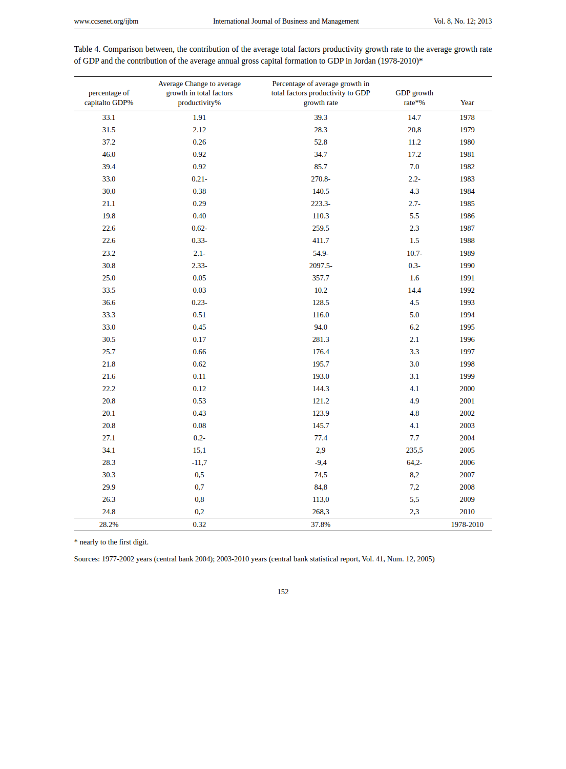www.ccsenet.org/ijbm International Journal of Business and Management Vol. 8, No. 12; 2013
Table 4. Comparison between, the contribution of the average total factors productivity growth rate to the average growth rate of GDP and the contribution of the average annual gross capital formation to GDP in Jordan (1978-2010)*
| percentage of capitalto GDP% | Average Change to average growth in total factors productivity% | Percentage of average growth in total factors productivity to GDP growth rate | GDP growth rate*% | Year |
| --- | --- | --- | --- | --- |
| 33.1 | 1.91 | 39.3 | 14.7 | 1978 |
| 31.5 | 2.12 | 28.3 | 20,8 | 1979 |
| 37.2 | 0.26 | 52.8 | 11.2 | 1980 |
| 46.0 | 0.92 | 34.7 | 17.2 | 1981 |
| 39.4 | 0.92 | 85.7 | 7.0 | 1982 |
| 33.0 | 0.21- | 270.8- | 2.2- | 1983 |
| 30.0 | 0.38 | 140.5 | 4.3 | 1984 |
| 21.1 | 0.29 | 223.3- | 2.7- | 1985 |
| 19.8 | 0.40 | 110.3 | 5.5 | 1986 |
| 22.6 | 0.62- | 259.5 | 2.3 | 1987 |
| 22.6 | 0.33- | 411.7 | 1.5 | 1988 |
| 23.2 | 2.1- | 54.9- | 10.7- | 1989 |
| 30.8 | 2.33- | 2097.5- | 0.3- | 1990 |
| 25.0 | 0.05 | 357.7 | 1.6 | 1991 |
| 33.5 | 0.03 | 10.2 | 14.4 | 1992 |
| 36.6 | 0.23- | 128.5 | 4.5 | 1993 |
| 33.3 | 0.51 | 116.0 | 5.0 | 1994 |
| 33.0 | 0.45 | 94.0 | 6.2 | 1995 |
| 30.5 | 0.17 | 281.3 | 2.1 | 1996 |
| 25.7 | 0.66 | 176.4 | 3.3 | 1997 |
| 21.8 | 0.62 | 195.7 | 3.0 | 1998 |
| 21.6 | 0.11 | 193.0 | 3.1 | 1999 |
| 22.2 | 0.12 | 144.3 | 4.1 | 2000 |
| 20.8 | 0.53 | 121.2 | 4.9 | 2001 |
| 20.1 | 0.43 | 123.9 | 4.8 | 2002 |
| 20.8 | 0.08 | 145.7 | 4.1 | 2003 |
| 27.1 | 0.2- | 77.4 | 7.7 | 2004 |
| 34.1 | 15,1 | 2,9 | 235,5 | 2005 |
| 28.3 | -11,7 | -9,4 | 64,2- | 2006 |
| 30.3 | 0,5 | 74,5 | 8,2 | 2007 |
| 29.9 | 0,7 | 84,8 | 7,2 | 2008 |
| 26.3 | 0,8 | 113,0 | 5,5 | 2009 |
| 24.8 | 0,2 | 268,3 | 2,3 | 2010 |
| 28.2% | 0.32 | 37.8% | | 1978-2010 |
* nearly to the first digit.
Sources: 1977-2002 years (central bank 2004); 2003-2010 years (central bank statistical report, Vol. 41, Num. 12, 2005)
152